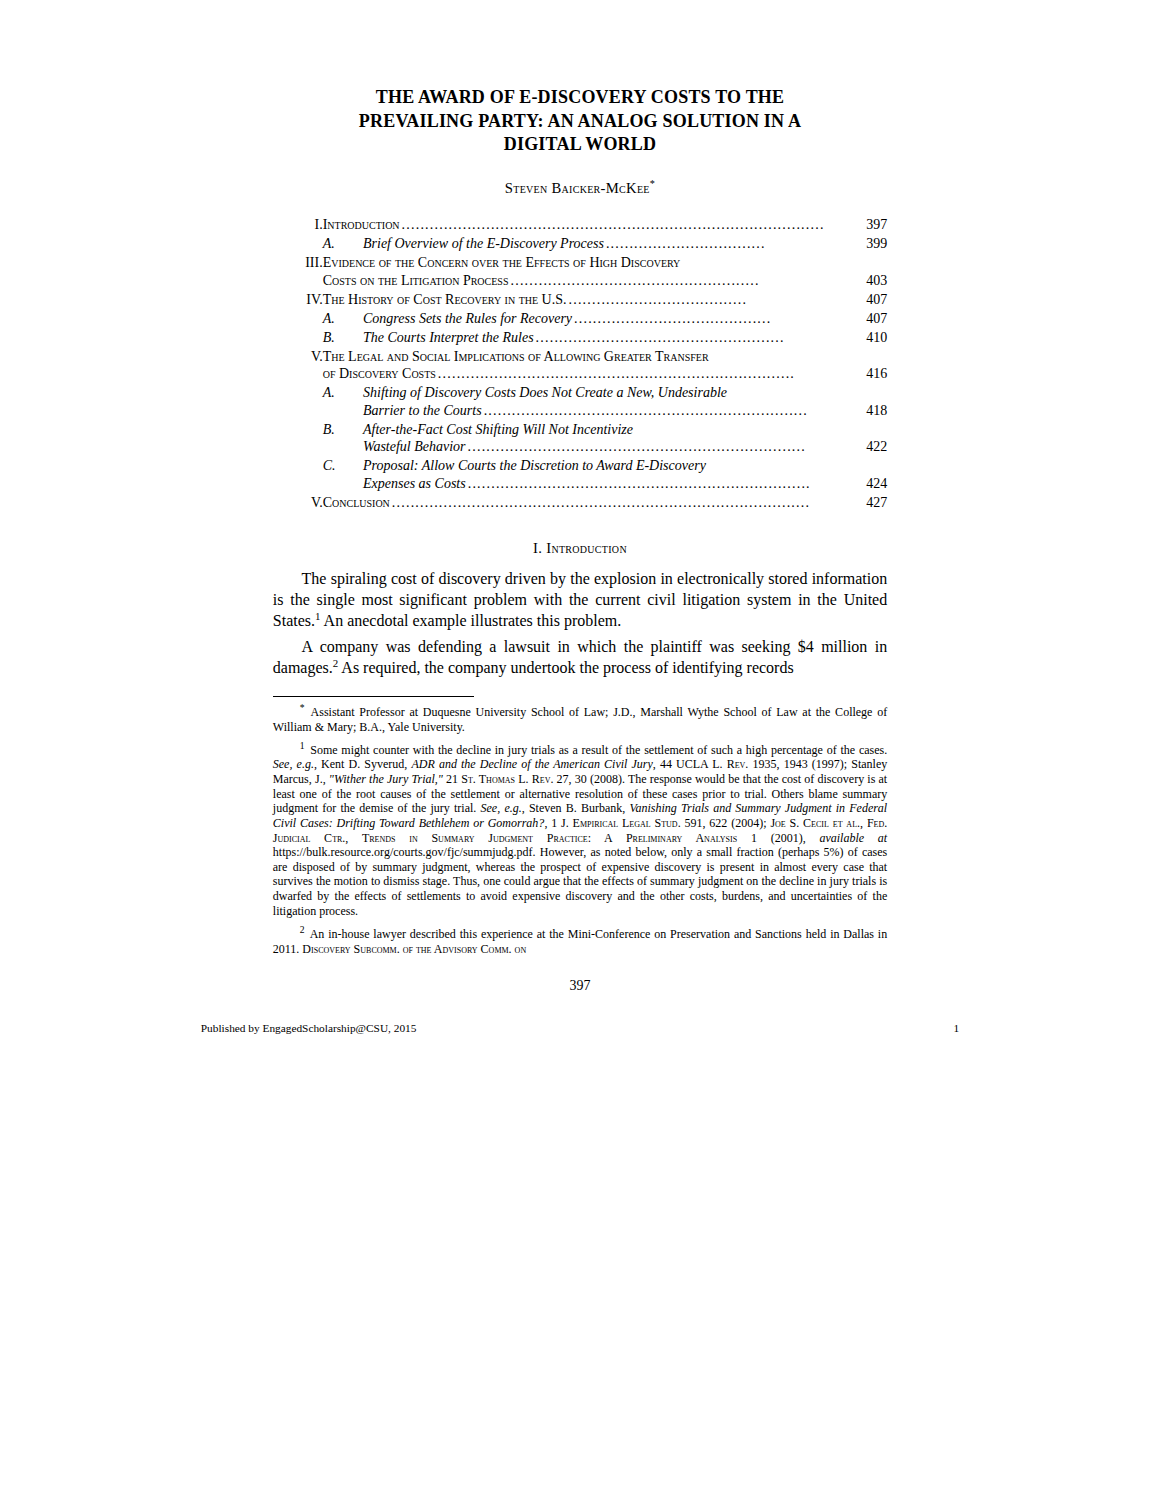The Award of E-Discovery Costs to the
Prevailing Party: An Analog Solution in a
Digital World
Steven Baicker-McKee*
| I. | Introduction .......................................................................................... 397 |
| | A. | Brief Overview of the E-Discovery Process .................................. 399 |
| III. | Evidence of the Concern over the Effects of High Discovery Costs on the Litigation Process ..................................................... 403 |
| IV. | The History of Cost Recovery in the U.S. ...................................... 407 |
| | A. | Congress Sets the Rules for Recovery .......................................... 407 |
| | B. | The Courts Interpret the Rules ..................................................... 410 |
| V. | The Legal and Social Implications of Allowing Greater Transfer of Discovery Costs ............................................................................ 416 |
| | A. | Shifting of Discovery Costs Does Not Create a New, Undesirable Barrier to the Courts ..................................................................... 418 |
| | B. | After-the-Fact Cost Shifting Will Not Incentivize Wasteful Behavior ........................................................................ 422 |
| | C. | Proposal: Allow Courts the Discretion to Award E-Discovery Expenses as Costs ......................................................................... 424 |
| V. | Conclusion ......................................................................................... 427 |
I. Introduction
The spiraling cost of discovery driven by the explosion in electronically stored information is the single most significant problem with the current civil litigation system in the United States.1 An anecdotal example illustrates this problem.
A company was defending a lawsuit in which the plaintiff was seeking $4 million in damages.2 As required, the company undertook the process of identifying records
* Assistant Professor at Duquesne University School of Law; J.D., Marshall Wythe School of Law at the College of William & Mary; B.A., Yale University.
1 Some might counter with the decline in jury trials as a result of the settlement of such a high percentage of the cases. See, e.g., Kent D. Syverud, ADR and the Decline of the American Civil Jury, 44 UCLA L. Rev. 1935, 1943 (1997); Stanley Marcus, J., "Wither the Jury Trial," 21 St. Thomas L. Rev. 27, 30 (2008). The response would be that the cost of discovery is at least one of the root causes of the settlement or alternative resolution of these cases prior to trial. Others blame summary judgment for the demise of the jury trial. See, e.g., Steven B. Burbank, Vanishing Trials and Summary Judgment in Federal Civil Cases: Drifting Toward Bethlehem or Gomorrah?, 1 J. Empirical Legal Stud. 591, 622 (2004); Joe S. Cecil et al., Fed. Judicial Ctr., Trends in Summary Judgment Practice: A Preliminary Analysis 1 (2001), available at https://bulk.resource.org/courts.gov/fjc/summjudg.pdf. However, as noted below, only a small fraction (perhaps 5%) of cases are disposed of by summary judgment, whereas the prospect of expensive discovery is present in almost every case that survives the motion to dismiss stage. Thus, one could argue that the effects of summary judgment on the decline in jury trials is dwarfed by the effects of settlements to avoid expensive discovery and the other costs, burdens, and uncertainties of the litigation process.
2 An in-house lawyer described this experience at the Mini-Conference on Preservation and Sanctions held in Dallas in 2011. Discovery Subcomm. of the Advisory Comm. on
397
Published by EngagedScholarship@CSU, 2015
1